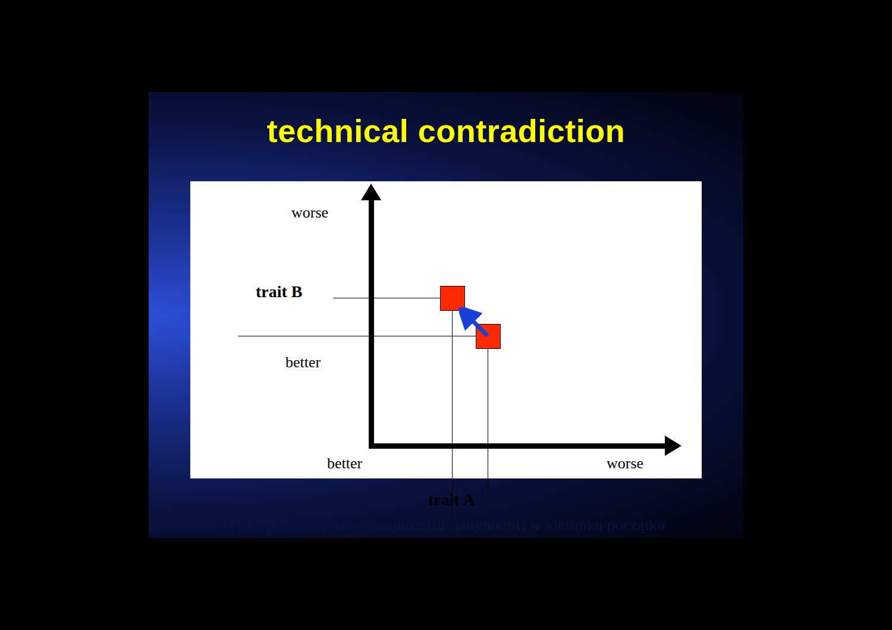technical contradiction
worse better better worse trait B trait A
TRIZ przesuwa linie kompromisu (antynomii) w kierunku początku